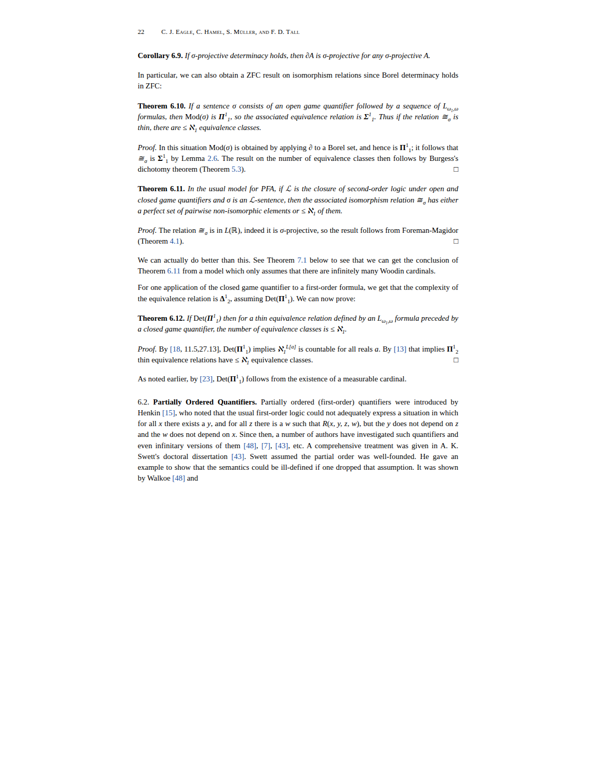22 C. J. Eagle, C. Hamel, S. Müller, and F. D. Tall
Corollary 6.9. If σ-projective determinacy holds, then ∂A is σ-projective for any σ-projective A.
In particular, we can also obtain a ZFC result on isomorphism relations since Borel determinacy holds in ZFC:
Theorem 6.10. If a sentence σ consists of an open game quantifier followed by a sequence of Lω1,ω formulas, then Mod(σ) is Π11, so the associated equivalence relation is Σ11. Thus if the relation ≅σ is thin, there are ≤ ℵ1 equivalence classes.
Proof. In this situation Mod(σ) is obtained by applying ∂ to a Borel set, and hence is Π11; it follows that ≅σ is Σ11 by Lemma 2.6. The result on the number of equivalence classes then follows by Burgess's dichotomy theorem (Theorem 5.3).□
Theorem 6.11. In the usual model for PFA, if ℒ is the closure of second-order logic under open and closed game quantifiers and σ is an ℒ-sentence, then the associated isomorphism relation ≅σ has either a perfect set of pairwise non-isomorphic elements or ≤ ℵ1 of them.
Proof. The relation ≅σ is in L(ℝ), indeed it is σ-projective, so the result follows from Foreman-Magidor (Theorem 4.1).□
We can actually do better than this. See Theorem 7.1 below to see that we can get the conclusion of Theorem 6.11 from a model which only assumes that there are infinitely many Woodin cardinals.
For one application of the closed game quantifier to a first-order formula, we get that the complexity of the equivalence relation is Δ12, assuming Det(Π11). We can now prove:
Theorem 6.12. If Det(Π11) then for a thin equivalence relation defined by an Lω1,ω formula preceded by a closed game quantifier, the number of equivalence classes is ≤ ℵ1.
Proof. By [18, 11.5,27.13], Det(Π11) implies ℵ1L[a] is countable for all reals a. By [13] that implies Π12 thin equivalence relations have ≤ ℵ1 equivalence classes.□
As noted earlier, by [23], Det(Π11) follows from the existence of a measurable cardinal.
6.2. Partially Ordered Quantifiers. Partially ordered (first-order) quantifiers were introduced by Henkin [15], who noted that the usual first-order logic could not adequately express a situation in which for all x there exists a y, and for all z there is a w such that R(x, y, z, w), but the y does not depend on z and the w does not depend on x. Since then, a number of authors have investigated such quantifiers and even infinitary versions of them [48], [7], [43], etc. A comprehensive treatment was given in A. K. Swett's doctoral dissertation [43]. Swett assumed the partial order was well-founded. He gave an example to show that the semantics could be ill-defined if one dropped that assumption. It was shown by Walkoe [48] and